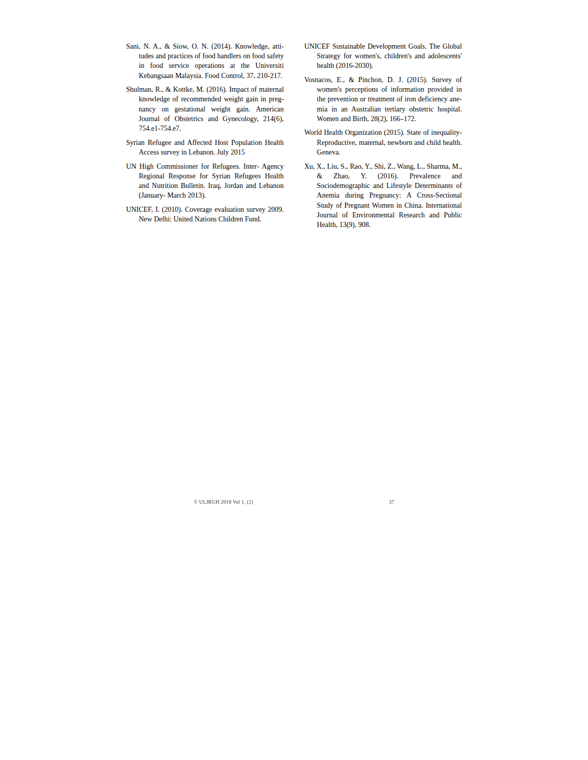Sani, N. A., & Siow, O. N. (2014). Knowledge, attitudes and practices of food handlers on food safety in food service operations at the Universiti Kebangsaan Malaysia. Food Control, 37, 210-217.
Shulman, R., & Kottke, M. (2016). Impact of maternal knowledge of recommended weight gain in pregnancy on gestational weight gain. American Journal of Obstetrics and Gynecology, 214(6), 754.e1-754.e7.
Syrian Refugee and Affected Host Population Health Access survey in Lebanon. July 2015
UN High Commissioner for Refugees. Inter- Agency Regional Response for Syrian Refugees Health and Nutrition Bulletin. Iraq, Jordan and Lebanon (January- March 2013).
UNICEF, I. (2010). Coverage evaluation survey 2009. New Delhi: United Nations Children Fund.
UNICEF Sustainable Development Goals. The Global Strategy for women's, children's and adolescents' health (2016-2030).
Vosnacos, E., & Pinchon, D. J. (2015). Survey of women's perceptions of information provided in the prevention or treatment of iron deficiency anemia in an Australian tertiary obstetric hospital. Women and Birth, 28(2), 166–172.
World Health Organization (2015). State of inequality- Reproductive, maternal, newborn and child health. Geneva.
Xu, X., Liu, S., Rao, Y., Shi, Z., Wang, L., Sharma, M., & Zhao, Y. (2016). Prevalence and Sociodemographic and Lifestyle Determinants of Anemia during Pregnancy: A Cross-Sectional Study of Pregnant Women in China. International Journal of Environmental Research and Public Health, 13(9), 908.
© ULJRGH 2018 Vol 1, (2) 37